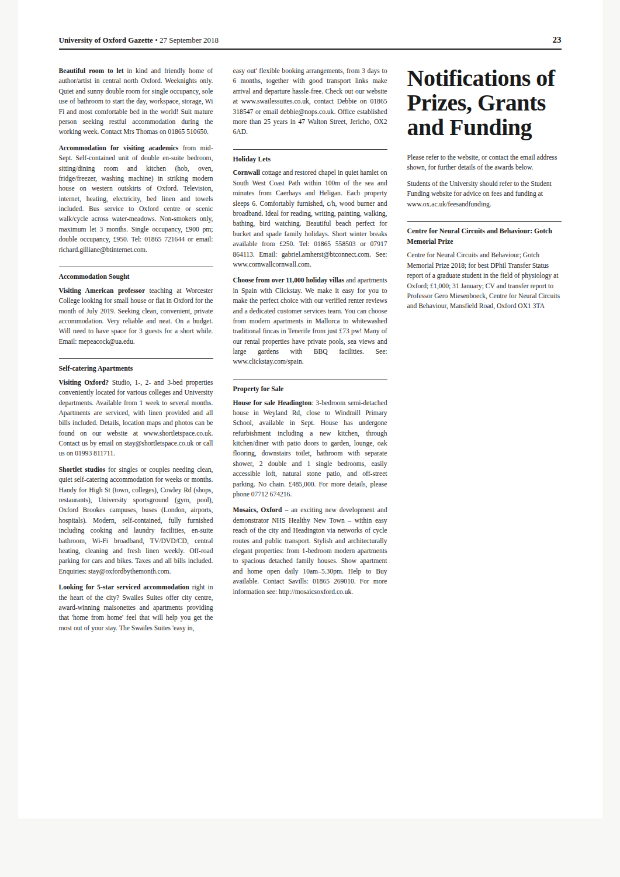University of Oxford Gazette • 27 September 2018
23
Beautiful room to let in kind and friendly home of author/artist in central north Oxford. Weeknights only. Quiet and sunny double room for single occupancy, sole use of bathroom to start the day, workspace, storage, Wi Fi and most comfortable bed in the world! Suit mature person seeking restful accommodation during the working week. Contact Mrs Thomas on 01865 510650.
Accommodation for visiting academics from mid-Sept. Self-contained unit of double en-suite bedroom, sitting/dining room and kitchen (hob, oven, fridge/freezer, washing machine) in striking modern house on western outskirts of Oxford. Television, internet, heating, electricity, bed linen and towels included. Bus service to Oxford centre or scenic walk/cycle across water-meadows. Non-smokers only, maximum let 3 months. Single occupancy, £900 pm; double occupancy, £950. Tel: 01865 721644 or email: richard.gilliane@btinternet.com.
Accommodation Sought
Visiting American professor teaching at Worcester College looking for small house or flat in Oxford for the month of July 2019. Seeking clean, convenient, private accommodation. Very reliable and neat. On a budget. Will need to have space for 3 guests for a short while. Email: mepeacock@ua.edu.
Self-catering Apartments
Visiting Oxford? Studio, 1-, 2- and 3-bed properties conveniently located for various colleges and University departments. Available from 1 week to several months. Apartments are serviced, with linen provided and all bills included. Details, location maps and photos can be found on our website at www.shortletspace.co.uk. Contact us by email on stay@shortletspace.co.uk or call us on 01993 811711.
Shortlet studios for singles or couples needing clean, quiet self-catering accommodation for weeks or months. Handy for High St (town, colleges), Cowley Rd (shops, restaurants), University sportsground (gym, pool), Oxford Brookes campuses, buses (London, airports, hospitals). Modern, self-contained, fully furnished including cooking and laundry facilities, en-suite bathroom, Wi-Fi broadband, TV/DVD/CD, central heating, cleaning and fresh linen weekly. Off-road parking for cars and bikes. Taxes and all bills included. Enquiries: stay@oxfordbythemonth.com.
Looking for 5-star serviced accommodation right in the heart of the city? Swailes Suites offer city centre, award-winning maisonettes and apartments providing that 'home from home' feel that will help you get the most out of your stay. The Swailes Suites 'easy in,
easy out' flexible booking arrangements, from 3 days to 6 months, together with good transport links make arrival and departure hassle-free. Check out our website at www.swailessuites.co.uk, contact Debbie on 01865 318547 or email debbie@nops.co.uk. Office established more than 25 years in 47 Walton Street, Jericho, OX2 6AD.
Holiday Lets
Cornwall cottage and restored chapel in quiet hamlet on South West Coast Path within 100m of the sea and minutes from Caerhays and Heligan. Each property sleeps 6. Comfortably furnished, c/h, wood burner and broadband. Ideal for reading, writing, painting, walking, bathing, bird watching. Beautiful beach perfect for bucket and spade family holidays. Short winter breaks available from £250. Tel: 01865 558503 or 07917 864113. Email: gabriel.amherst@btconnect.com. See: www.cornwallcornwall.com.
Choose from over 11,000 holiday villas and apartments in Spain with Clickstay. We make it easy for you to make the perfect choice with our verified renter reviews and a dedicated customer services team. You can choose from modern apartments in Mallorca to whitewashed traditional fincas in Tenerife from just £73 pw! Many of our rental properties have private pools, sea views and large gardens with BBQ facilities. See: www.clickstay.com/spain.
Property for Sale
House for sale Headington: 3-bedroom semi-detached house in Weyland Rd, close to Windmill Primary School, available in Sept. House has undergone refurbishment including a new kitchen, through kitchen/diner with patio doors to garden, lounge, oak flooring, downstairs toilet, bathroom with separate shower, 2 double and 1 single bedrooms, easily accessible loft, natural stone patio, and off-street parking. No chain. £485,000. For more details, please phone 07712 674216.
Mosaics, Oxford – an exciting new development and demonstrator NHS Healthy New Town – within easy reach of the city and Headington via networks of cycle routes and public transport. Stylish and architecturally elegant properties: from 1-bedroom modern apartments to spacious detached family houses. Show apartment and home open daily 10am–5.30pm. Help to Buy available. Contact Savills: 01865 269010. For more information see: http://mosaicsoxford.co.uk.
Notifications of Prizes, Grants and Funding
Please refer to the website, or contact the email address shown, for further details of the awards below.
Students of the University should refer to the Student Funding website for advice on fees and funding at www.ox.ac.uk/feesandfunding.
Centre for Neural Circuits and Behaviour: Gotch Memorial Prize
Centre for Neural Circuits and Behaviour; Gotch Memorial Prize 2018; for best DPhil Transfer Status report of a graduate student in the field of physiology at Oxford; £1,000; 31 January; CV and transfer report to Professor Gero Miesenboeck, Centre for Neural Circuits and Behaviour, Mansfield Road, Oxford OX1 3TA